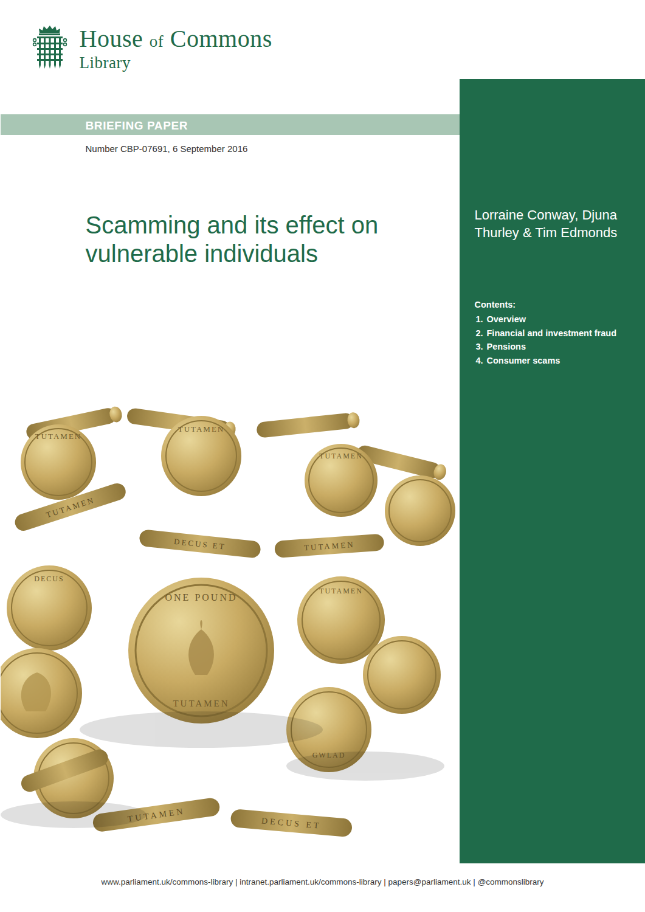House of Commons
Library
Briefing Paper
Number CBP-07691, 6 September 2016
Scamming and its effect on vulnerable individuals
Lorraine Conway, Djuna Thurley & Tim Edmonds
Contents:
Overview
Financial and investment fraud
Pensions
Consumer scams
TUTAMEN TUTAMEN TUTAMEN TUTAMEN DECUS ET TUTAMEN ONE POUND TUTAMEN DECUS TUTAMEN GWLAD TUTAMEN DECUS ET
www.parliament.uk/commons-library | intranet.parliament.uk/commons-library | papers@parliament.uk | @commonslibrary